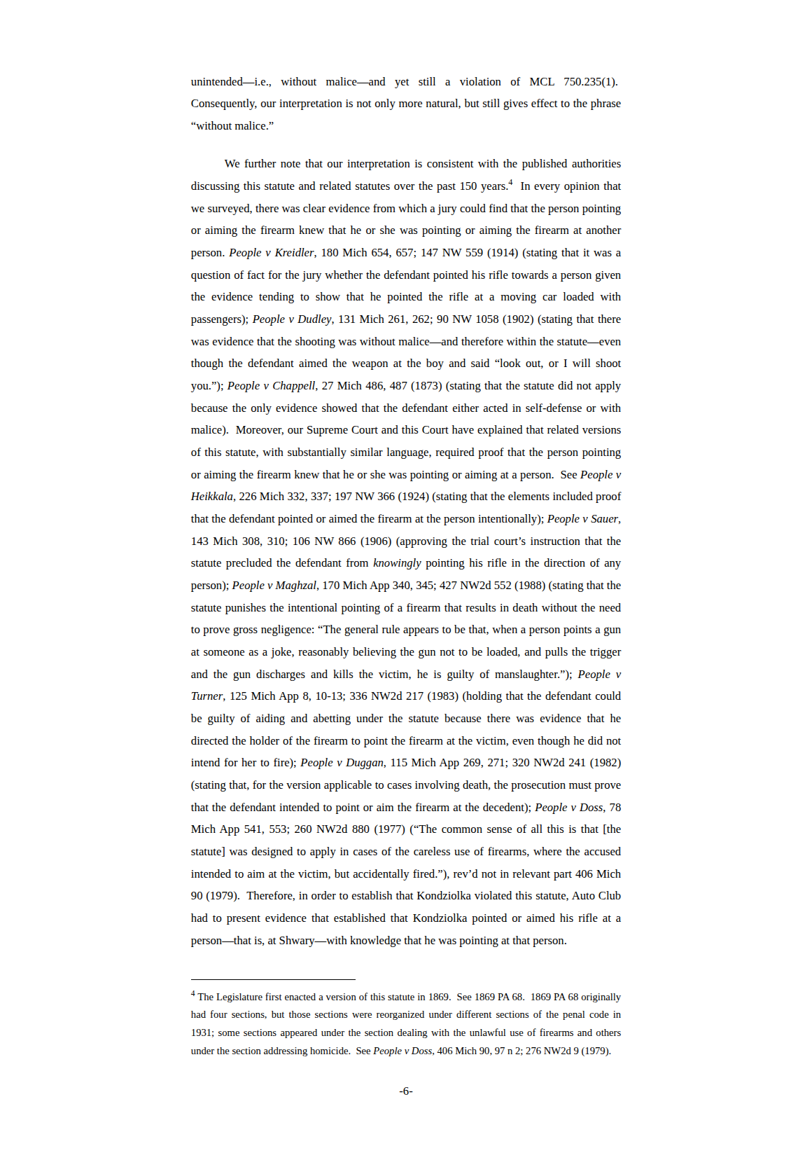unintended—i.e., without malice—and yet still a violation of MCL 750.235(1). Consequently, our interpretation is not only more natural, but still gives effect to the phrase “without malice.”
We further note that our interpretation is consistent with the published authorities discussing this statute and related statutes over the past 150 years.4 In every opinion that we surveyed, there was clear evidence from which a jury could find that the person pointing or aiming the firearm knew that he or she was pointing or aiming the firearm at another person. People v Kreidler, 180 Mich 654, 657; 147 NW 559 (1914) (stating that it was a question of fact for the jury whether the defendant pointed his rifle towards a person given the evidence tending to show that he pointed the rifle at a moving car loaded with passengers); People v Dudley, 131 Mich 261, 262; 90 NW 1058 (1902) (stating that there was evidence that the shooting was without malice—and therefore within the statute—even though the defendant aimed the weapon at the boy and said “look out, or I will shoot you.”); People v Chappell, 27 Mich 486, 487 (1873) (stating that the statute did not apply because the only evidence showed that the defendant either acted in self-defense or with malice). Moreover, our Supreme Court and this Court have explained that related versions of this statute, with substantially similar language, required proof that the person pointing or aiming the firearm knew that he or she was pointing or aiming at a person. See People v Heikkala, 226 Mich 332, 337; 197 NW 366 (1924) (stating that the elements included proof that the defendant pointed or aimed the firearm at the person intentionally); People v Sauer, 143 Mich 308, 310; 106 NW 866 (1906) (approving the trial court’s instruction that the statute precluded the defendant from knowingly pointing his rifle in the direction of any person); People v Maghzal, 170 Mich App 340, 345; 427 NW2d 552 (1988) (stating that the statute punishes the intentional pointing of a firearm that results in death without the need to prove gross negligence: “The general rule appears to be that, when a person points a gun at someone as a joke, reasonably believing the gun not to be loaded, and pulls the trigger and the gun discharges and kills the victim, he is guilty of manslaughter.”); People v Turner, 125 Mich App 8, 10-13; 336 NW2d 217 (1983) (holding that the defendant could be guilty of aiding and abetting under the statute because there was evidence that he directed the holder of the firearm to point the firearm at the victim, even though he did not intend for her to fire); People v Duggan, 115 Mich App 269, 271; 320 NW2d 241 (1982) (stating that, for the version applicable to cases involving death, the prosecution must prove that the defendant intended to point or aim the firearm at the decedent); People v Doss, 78 Mich App 541, 553; 260 NW2d 880 (1977) (“The common sense of all this is that [the statute] was designed to apply in cases of the careless use of firearms, where the accused intended to aim at the victim, but accidentally fired.”), rev’d not in relevant part 406 Mich 90 (1979). Therefore, in order to establish that Kondziolka violated this statute, Auto Club had to present evidence that established that Kondziolka pointed or aimed his rifle at a person—that is, at Shwary—with knowledge that he was pointing at that person.
4 The Legislature first enacted a version of this statute in 1869. See 1869 PA 68. 1869 PA 68 originally had four sections, but those sections were reorganized under different sections of the penal code in 1931; some sections appeared under the section dealing with the unlawful use of firearms and others under the section addressing homicide. See People v Doss, 406 Mich 90, 97 n 2; 276 NW2d 9 (1979).
-6-